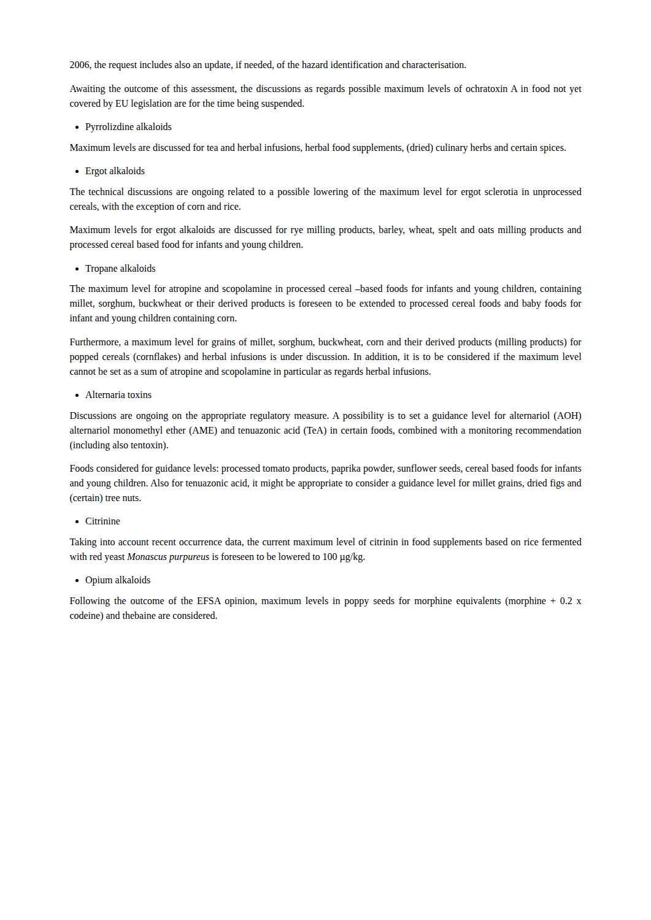2006, the request includes also an update, if needed, of the hazard identification and characterisation.
Awaiting the outcome of this assessment, the discussions as regards possible maximum levels of ochratoxin A in food not yet covered by EU legislation are for the time being suspended.
Pyrrolizdine alkaloids
Maximum levels are discussed for tea and herbal infusions, herbal food supplements, (dried) culinary herbs and certain spices.
Ergot alkaloids
The technical discussions are ongoing related to a possible lowering of the maximum level for ergot sclerotia in unprocessed cereals, with the exception of corn and rice.
Maximum levels for ergot alkaloids are discussed for rye milling products, barley, wheat, spelt and oats milling products and processed cereal based food for infants and young children.
Tropane alkaloids
The maximum level for atropine and scopolamine in processed cereal –based foods for infants and young children, containing millet, sorghum, buckwheat or their derived products is foreseen to be extended to processed cereal foods and baby foods for infant and young children containing corn.
Furthermore, a maximum level for grains of millet, sorghum, buckwheat, corn and their derived products (milling products) for popped cereals (cornflakes) and herbal infusions is under discussion. In addition, it is to be considered if the maximum level cannot be set as a sum of atropine and scopolamine in particular as regards herbal infusions.
Alternaria toxins
Discussions are ongoing on the appropriate regulatory measure. A possibility is to set a guidance level for alternariol (AOH) alternariol monomethyl ether (AME) and tenuazonic acid (TeA) in certain foods, combined with a monitoring recommendation (including also tentoxin).
Foods considered for guidance levels: processed tomato products, paprika powder, sunflower seeds, cereal based foods for infants and young children. Also for tenuazonic acid, it might be appropriate to consider a guidance level for millet grains, dried figs and (certain) tree nuts.
Citrinine
Taking into account recent occurrence data, the current maximum level of citrinin in food supplements based on rice fermented with red yeast Monascus purpureus is foreseen to be lowered to 100 µg/kg.
Opium alkaloids
Following the outcome of the EFSA opinion, maximum levels in poppy seeds for morphine equivalents (morphine + 0.2 x codeine) and thebaine are considered.